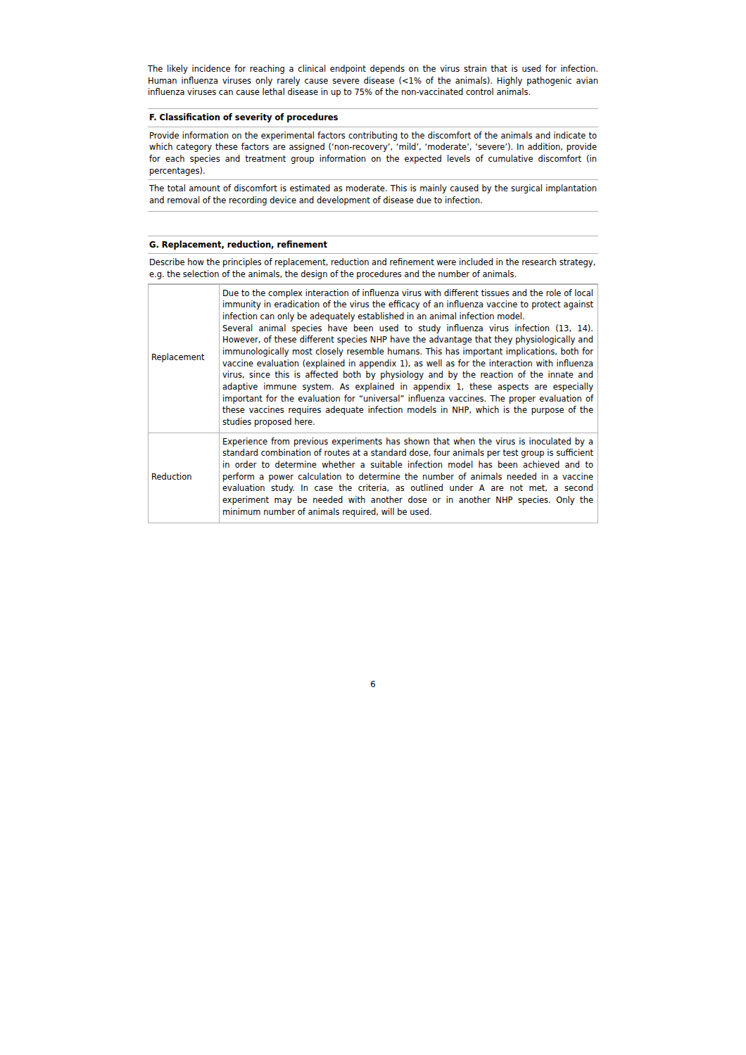The likely incidence for reaching a clinical endpoint depends on the virus strain that is used for infection. Human influenza viruses only rarely cause severe disease (<1% of the animals). Highly pathogenic avian influenza viruses can cause lethal disease in up to 75% of the non-vaccinated control animals.
F. Classification of severity of procedures
Provide information on the experimental factors contributing to the discomfort of the animals and indicate to which category these factors are assigned (‘non-recovery’, ‘mild’, ‘moderate’, ‘severe’). In addition, provide for each species and treatment group information on the expected levels of cumulative discomfort (in percentages).
The total amount of discomfort is estimated as moderate. This is mainly caused by the surgical implantation and removal of the recording device and development of disease due to infection.
G. Replacement, reduction, refinement
Describe how the principles of replacement, reduction and refinement were included in the research strategy, e.g. the selection of the animals, the design of the procedures and the number of animals.
| Replacement | Due to the complex interaction of influenza virus with different tissues and the role of local immunity in eradication of the virus the efficacy of an influenza vaccine to protect against infection can only be adequately established in an animal infection model. Several animal species have been used to study influenza virus infection (13, 14). However, of these different species NHP have the advantage that they physiologically and immunologically most closely resemble humans. This has important implications, both for vaccine evaluation (explained in appendix 1), as well as for the interaction with influenza virus, since this is affected both by physiology and by the reaction of the innate and adaptive immune system. As explained in appendix 1, these aspects are especially important for the evaluation for “universal” influenza vaccines. The proper evaluation of these vaccines requires adequate infection models in NHP, which is the purpose of the studies proposed here. |
| Reduction | Experience from previous experiments has shown that when the virus is inoculated by a standard combination of routes at a standard dose, four animals per test group is sufficient in order to determine whether a suitable infection model has been achieved and to perform a power calculation to determine the number of animals needed in a vaccine evaluation study. In case the criteria, as outlined under A are not met, a second experiment may be needed with another dose or in another NHP species. Only the minimum number of animals required, will be used. |
6